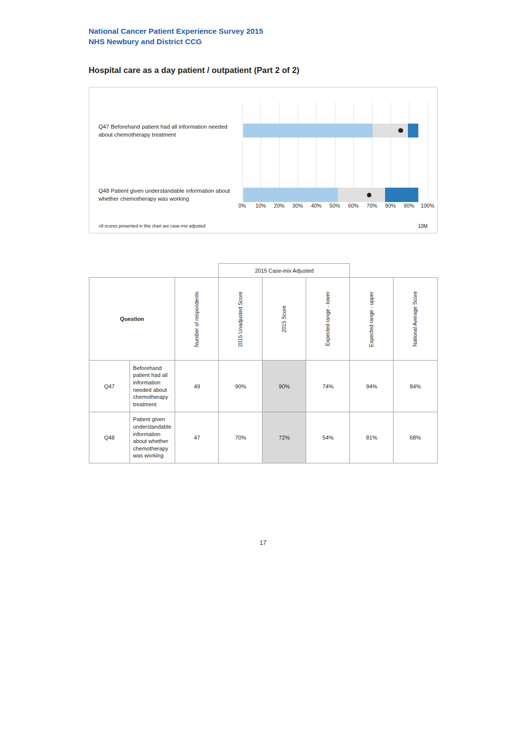National Cancer Patient Experience Survey 2015
NHS Newbury and District CCG
Hospital care as a day patient / outpatient (Part 2 of 2)
Q47 Beforehand patient had all information needed about chemotherapy treatment
Q48 Patient given understandable information about whether chemotherapy was working
0% 10% 20% 30% 40% 50% 60% 70% 80% 90% 100%
All scores presented in this chart are case-mix adjusted 10M
| | | | 2015 Case-mix Adjusted | |
| --- | --- | --- | --- | --- |
| Question | Number of respondents | 2015 Unadjusted Score | 2015 Score | Expected range - lower | Expected range - upper | National Average Score |
| Q47 | Beforehand patient had all information needed about chemotherapy treatment | 49 | 90% | 90% | 74% | 94% | 84% |
| Q48 | Patient given understandable information about whether chemotherapy was working | 47 | 70% | 72% | 54% | 81% | 68% |
17